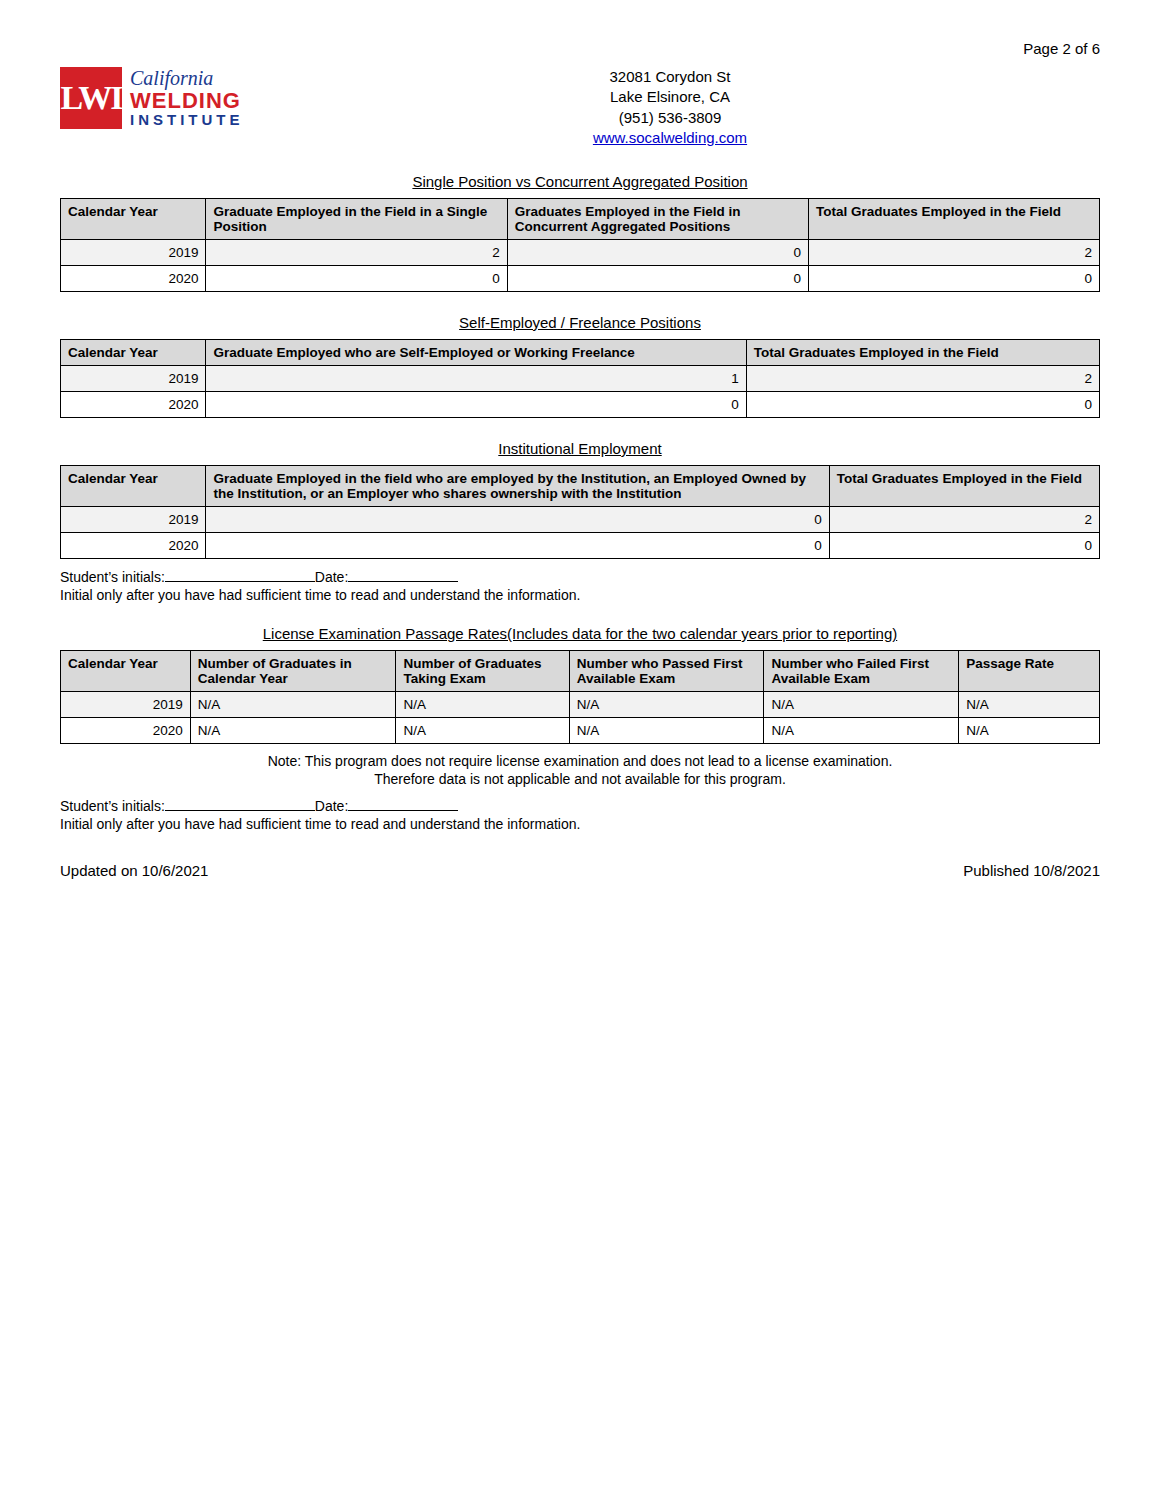Page 2 of 6
LWI
California
WELDING
INSTITUTE
32081 Corydon St
Lake Elsinore, CA
(951) 536-3809
www.socalwelding.com
Single Position vs Concurrent Aggregated Position
| Calendar Year | Graduate Employed in the Field in a Single Position | Graduates Employed in the Field in Concurrent Aggregated Positions | Total Graduates Employed in the Field |
| --- | --- | --- | --- |
| 2019 | 2 | 0 | 2 |
| 2020 | 0 | 0 | 0 |
Self-Employed / Freelance Positions
| Calendar Year | Graduate Employed who are Self-Employed or Working Freelance | Total Graduates Employed in the Field |
| --- | --- | --- |
| 2019 | 1 | 2 |
| 2020 | 0 | 0 |
Institutional Employment
| Calendar Year | Graduate Employed in the field who are employed by the Institution, an Employed Owned by the Institution, or an Employer who shares ownership with the Institution | Total Graduates Employed in the Field |
| --- | --- | --- |
| 2019 | 0 | 2 |
| 2020 | 0 | 0 |
Student’s initials: Date:
Initial only after you have had sufficient time to read and understand the information.
License Examination Passage Rates(Includes data for the two calendar years prior to reporting)
| Calendar Year | Number of Graduates in Calendar Year | Number of Graduates Taking Exam | Number who Passed First Available Exam | Number who Failed First Available Exam | Passage Rate |
| --- | --- | --- | --- | --- | --- |
| 2019 | N/A | N/A | N/A | N/A | N/A |
| 2020 | N/A | N/A | N/A | N/A | N/A |
Note: This program does not require license examination and does not lead to a license examination.
Therefore data is not applicable and not available for this program.
Student’s initials: Date:
Initial only after you have had sufficient time to read and understand the information.
Updated on 10/6/2021
Published 10/8/2021